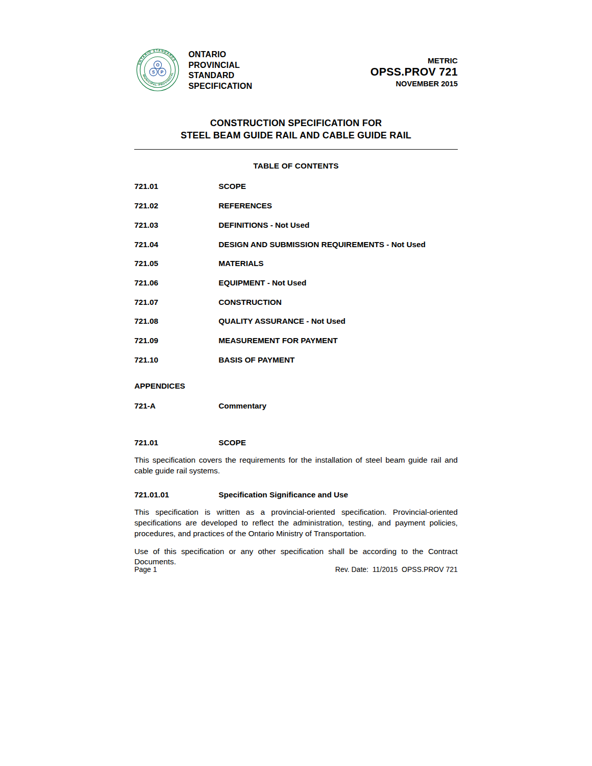ONTARIO STANDARDS MUNICIPAL-PROVINCIAL O P S
ONTARIO
PROVINCIAL
STANDARD
SPECIFICATION
METRIC
OPSS.PROV 721
NOVEMBER 2015
CONSTRUCTION SPECIFICATION FOR
STEEL BEAM GUIDE RAIL AND CABLE GUIDE RAIL
TABLE OF CONTENTS
| 721.01 | SCOPE |
| 721.02 | REFERENCES |
| 721.03 | DEFINITIONS - Not Used |
| 721.04 | DESIGN AND SUBMISSION REQUIREMENTS - Not Used |
| 721.05 | MATERIALS |
| 721.06 | EQUIPMENT - Not Used |
| 721.07 | CONSTRUCTION |
| 721.08 | QUALITY ASSURANCE - Not Used |
| 721.09 | MEASUREMENT FOR PAYMENT |
| 721.10 | BASIS OF PAYMENT |
APPENDICES
| 721-A | Commentary |
721.01
SCOPE
This specification covers the requirements for the installation of steel beam guide rail and cable guide rail systems.
721.01.01
Specification Significance and Use
This specification is written as a provincial-oriented specification. Provincial-oriented specifications are developed to reflect the administration, testing, and payment policies, procedures, and practices of the Ontario Ministry of Transportation.
Use of this specification or any other specification shall be according to the Contract Documents.
Page 1
Rev. Date: 11/2015 OPSS.PROV 721